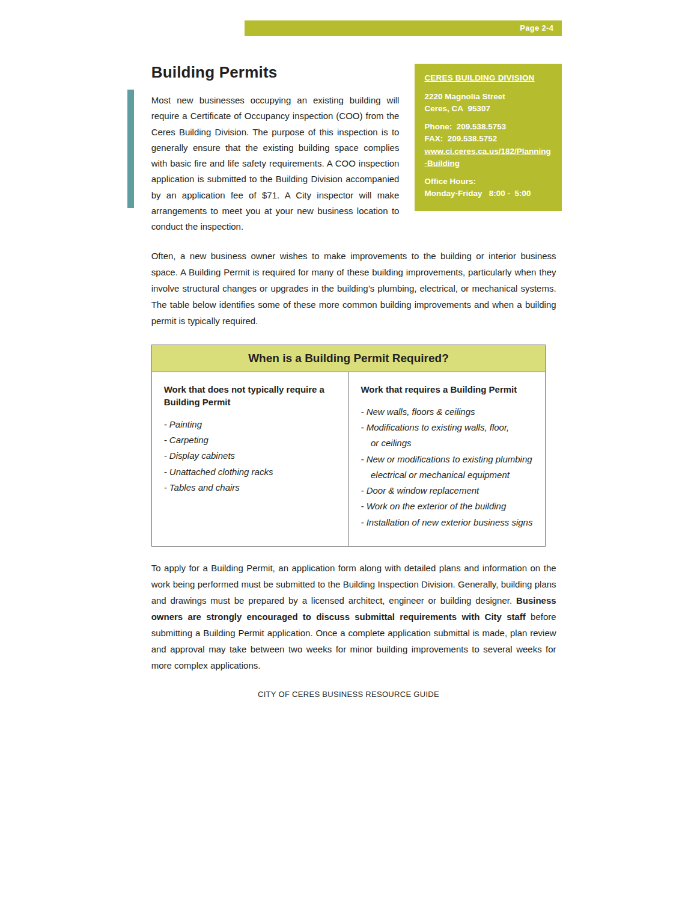Page 2-4
Building Permits
Most new businesses occupying an existing building will require a Certificate of Occupancy inspection (COO) from the Ceres Building Division. The purpose of this inspection is to generally ensure that the existing building space complies with basic fire and life safety requirements. A COO inspection application is submitted to the Building Division accompanied by an application fee of $71. A City inspector will make arrangements to meet you at your new business location to conduct the inspection.
CERES BUILDING DIVISION
2220 Magnolia Street
Ceres, CA 95307
Phone: 209.538.5753
FAX: 209.538.5752
www.ci.ceres.ca.us/182/Planning-Building
Office Hours:
Monday-Friday 8:00 - 5:00
Often, a new business owner wishes to make improvements to the building or interior business space. A Building Permit is required for many of these building improvements, particularly when they involve structural changes or upgrades in the building’s plumbing, electrical, or mechanical systems. The table below identifies some of these more common building improvements and when a building permit is typically required.
When is a Building Permit Required?
| Work that does not typically require a Building Permit - Painting - Carpeting - Display cabinets - Unattached clothing racks - Tables and chairs | Work that requires a Building Permit - New walls, floors & ceilings - Modifications to existing walls, floor, or ceilings - New or modifications to existing plumbing electrical or mechanical equipment - Door & window replacement - Work on the exterior of the building - Installation of new exterior business signs |
To apply for a Building Permit, an application form along with detailed plans and information on the work being performed must be submitted to the Building Inspection Division. Generally, building plans and drawings must be prepared by a licensed architect, engineer or building designer. Business owners are strongly encouraged to discuss submittal requirements with City staff before submitting a Building Permit application. Once a complete application submittal is made, plan review and approval may take between two weeks for minor building improvements to several weeks for more complex applications.
CITY OF CERES BUSINESS RESOURCE GUIDE